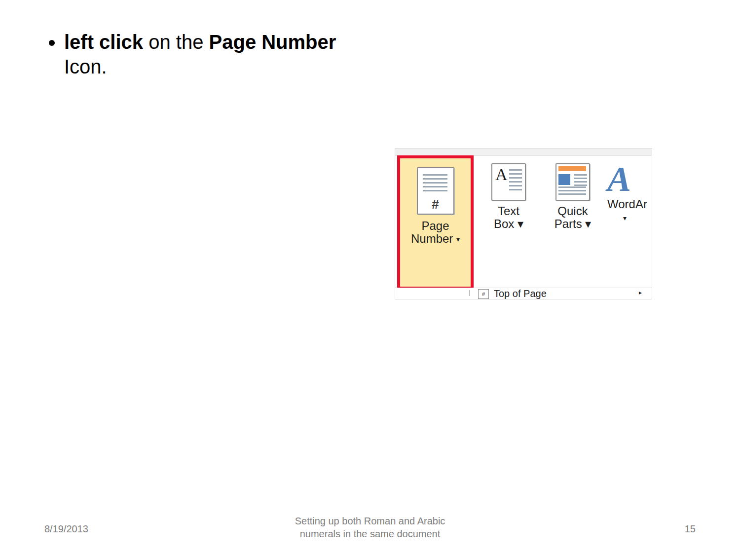left click on the Page Number Icon.
#
Page
Number ▾
A
Text
Box ▾
Quick
Parts ▾
A
WordAr
▾
#
Top of Page
▸
8/19/2013
Setting up both Roman and Arabic
numerals in the same document
15